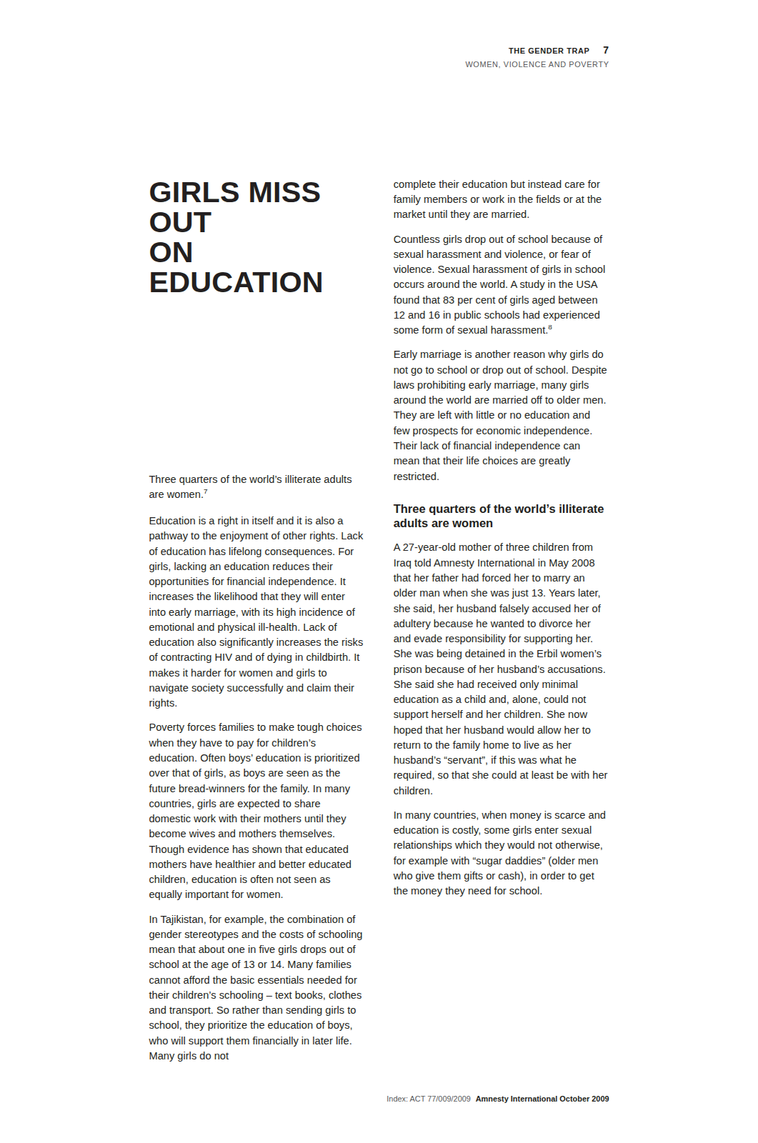The Gender Trap 7
Women, Violence and Poverty
Girls miss out
on education
Three quarters of the world’s illiterate adults are women.7
Education is a right in itself and it is also a pathway to the enjoyment of other rights. Lack of education has lifelong consequences. For girls, lacking an education reduces their opportunities for financial independence. It increases the likelihood that they will enter into early marriage, with its high incidence of emotional and physical ill-health. Lack of education also significantly increases the risks of contracting HIV and of dying in childbirth. It makes it harder for women and girls to navigate society successfully and claim their rights.
Poverty forces families to make tough choices when they have to pay for children’s education. Often boys’ education is prioritized over that of girls, as boys are seen as the future bread-winners for the family. In many countries, girls are expected to share domestic work with their mothers until they become wives and mothers themselves. Though evidence has shown that educated mothers have healthier and better educated children, education is often not seen as equally important for women.
In Tajikistan, for example, the combination of gender stereotypes and the costs of schooling mean that about one in five girls drops out of school at the age of 13 or 14. Many families cannot afford the basic essentials needed for their children’s schooling – text books, clothes and transport. So rather than sending girls to school, they prioritize the education of boys, who will support them financially in later life. Many girls do not
complete their education but instead care for family members or work in the fields or at the market until they are married.
Countless girls drop out of school because of sexual harassment and violence, or fear of violence. Sexual harassment of girls in school occurs around the world. A study in the USA found that 83 per cent of girls aged between 12 and 16 in public schools had experienced some form of sexual harassment.8
Early marriage is another reason why girls do not go to school or drop out of school. Despite laws prohibiting early marriage, many girls around the world are married off to older men. They are left with little or no education and few prospects for economic independence. Their lack of financial independence can mean that their life choices are greatly restricted.
Three quarters of the world’s illiterate adults are women
A 27-year-old mother of three children from Iraq told Amnesty International in May 2008 that her father had forced her to marry an older man when she was just 13. Years later, she said, her husband falsely accused her of adultery because he wanted to divorce her and evade responsibility for supporting her. She was being detained in the Erbil women’s prison because of her husband’s accusations. She said she had received only minimal education as a child and, alone, could not support herself and her children. She now hoped that her husband would allow her to return to the family home to live as her husband’s “servant”, if this was what he required, so that she could at least be with her children.
In many countries, when money is scarce and education is costly, some girls enter sexual relationships which they would not otherwise, for example with “sugar daddies” (older men who give them gifts or cash), in order to get the money they need for school.
Index: ACT 77/009/2009 Amnesty International October 2009